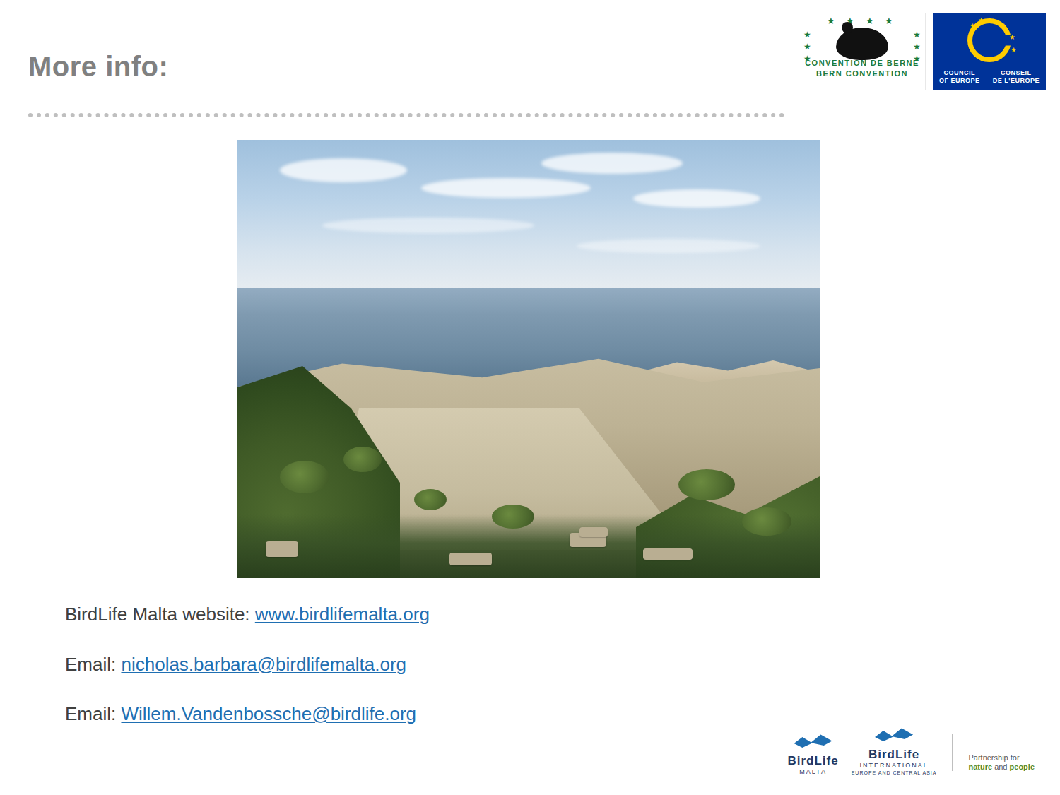★ ★ ★ ★
★
★
★
★
★
★
CONVENTION DE BERNE
BERN CONVENTION
★ ★ ★ ★ ★ ★
COUNCIL
OF EUROPE CONSEIL
DE L'EUROPE
More info:
BirdLife Malta website: www.birdlifemalta.org
Email: nicholas.barbara@birdlifemalta.org
Email: Willem.Vandenbossche@birdlife.org
BirdLife
MALTA
BirdLife
INTERNATIONAL
EUROPE AND CENTRAL ASIA
Partnership for
nature and people